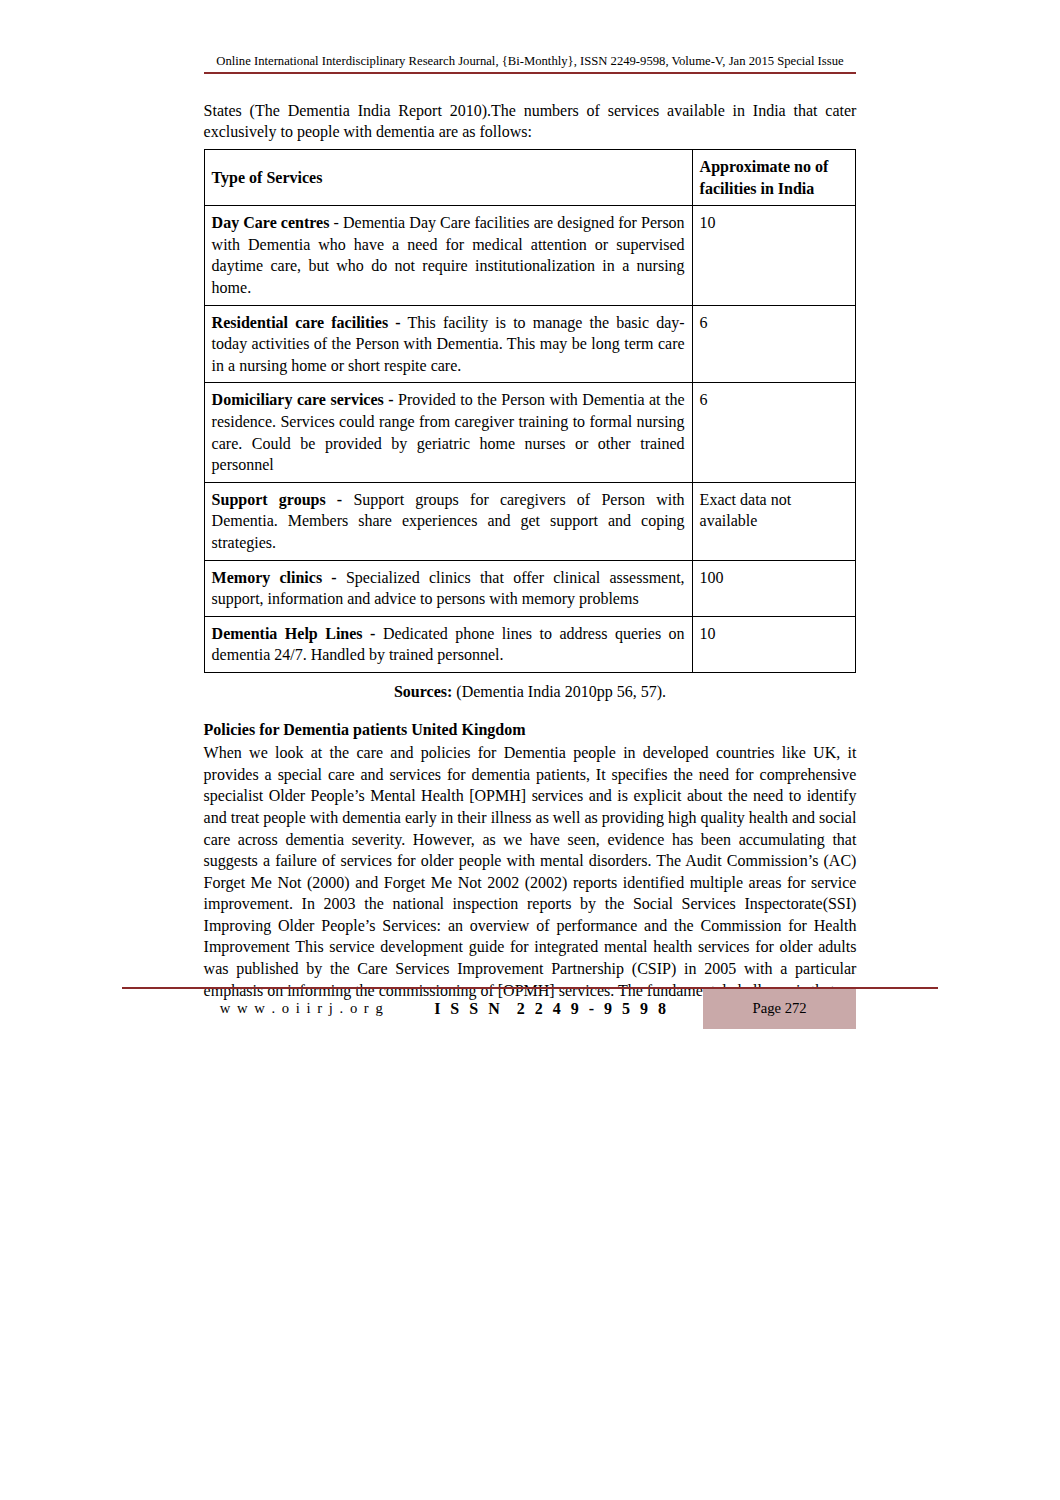Online International Interdisciplinary Research Journal, {Bi-Monthly}, ISSN 2249-9598, Volume-V, Jan 2015 Special Issue
States (The Dementia India Report 2010).The numbers of services available in India that cater exclusively to people with dementia are as follows:
| Type of Services | Approximate no of facilities in India |
| --- | --- |
| Day Care centres - Dementia Day Care facilities are designed for Person with Dementia who have a need for medical attention or supervised daytime care, but who do not require institutionalization in a nursing home. | 10 |
| Residential care facilities - This facility is to manage the basic day-today activities of the Person with Dementia. This may be long term care in a nursing home or short respite care. | 6 |
| Domiciliary care services - Provided to the Person with Dementia at the residence. Services could range from caregiver training to formal nursing care. Could be provided by geriatric home nurses or other trained personnel | 6 |
| Support groups - Support groups for caregivers of Person with Dementia. Members share experiences and get support and coping strategies. | Exact data not available |
| Memory clinics - Specialized clinics that offer clinical assessment, support, information and advice to persons with memory problems | 100 |
| Dementia Help Lines - Dedicated phone lines to address queries on dementia 24/7. Handled by trained personnel. | 10 |
Sources: (Dementia India 2010pp 56, 57).
Policies for Dementia patients United Kingdom
When we look at the care and policies for Dementia people in developed countries like UK, it provides a special care and services for dementia patients, It specifies the need for comprehensive specialist Older People’s Mental Health [OPMH] services and is explicit about the need to identify and treat people with dementia early in their illness as well as providing high quality health and social care across dementia severity. However, as we have seen, evidence has been accumulating that suggests a failure of services for older people with mental disorders. The Audit Commission’s (AC) Forget Me Not (2000) and Forget Me Not 2002 (2002) reports identified multiple areas for service improvement. In 2003 the national inspection reports by the Social Services Inspectorate(SSI) Improving Older People’s Services: an overview of performance and the Commission for Health Improvement This service development guide for integrated mental health services for older adults was published by the Care Services Improvement Partnership (CSIP) in 2005 with a particular emphasis on informing the commissioning of [OPMH] services. The fundamental challenge is that
w w w . o i i r j . o r g
I S S N 2 2 4 9 - 9 5 9 8
Page 272